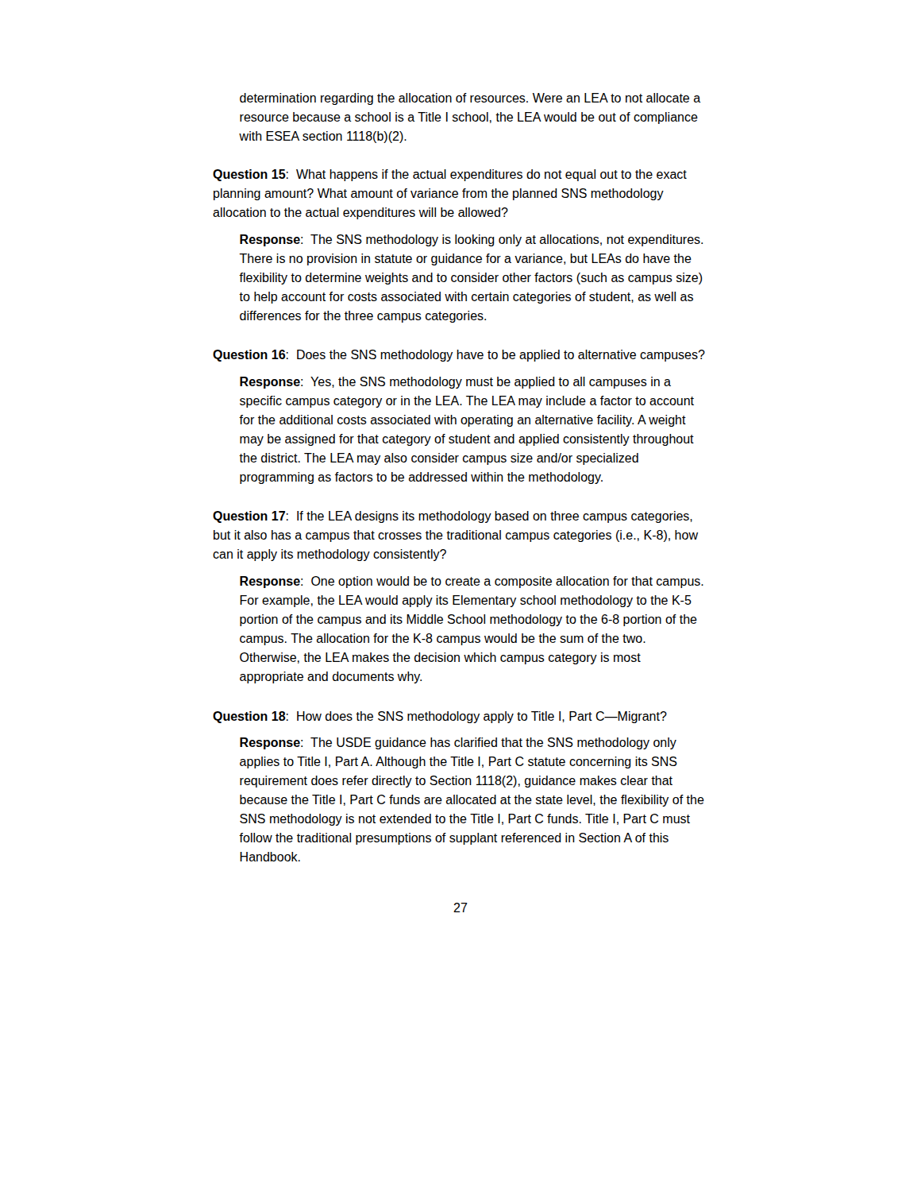determination regarding the allocation of resources. Were an LEA to not allocate a resource because a school is a Title I school, the LEA would be out of compliance with ESEA section 1118(b)(2).
Question 15: What happens if the actual expenditures do not equal out to the exact planning amount? What amount of variance from the planned SNS methodology allocation to the actual expenditures will be allowed?
Response: The SNS methodology is looking only at allocations, not expenditures. There is no provision in statute or guidance for a variance, but LEAs do have the flexibility to determine weights and to consider other factors (such as campus size) to help account for costs associated with certain categories of student, as well as differences for the three campus categories.
Question 16: Does the SNS methodology have to be applied to alternative campuses?
Response: Yes, the SNS methodology must be applied to all campuses in a specific campus category or in the LEA. The LEA may include a factor to account for the additional costs associated with operating an alternative facility. A weight may be assigned for that category of student and applied consistently throughout the district. The LEA may also consider campus size and/or specialized programming as factors to be addressed within the methodology.
Question 17: If the LEA designs its methodology based on three campus categories, but it also has a campus that crosses the traditional campus categories (i.e., K-8), how can it apply its methodology consistently?
Response: One option would be to create a composite allocation for that campus. For example, the LEA would apply its Elementary school methodology to the K-5 portion of the campus and its Middle School methodology to the 6-8 portion of the campus. The allocation for the K-8 campus would be the sum of the two. Otherwise, the LEA makes the decision which campus category is most appropriate and documents why.
Question 18: How does the SNS methodology apply to Title I, Part C—Migrant?
Response: The USDE guidance has clarified that the SNS methodology only applies to Title I, Part A. Although the Title I, Part C statute concerning its SNS requirement does refer directly to Section 1118(2), guidance makes clear that because the Title I, Part C funds are allocated at the state level, the flexibility of the SNS methodology is not extended to the Title I, Part C funds. Title I, Part C must follow the traditional presumptions of supplant referenced in Section A of this Handbook.
27